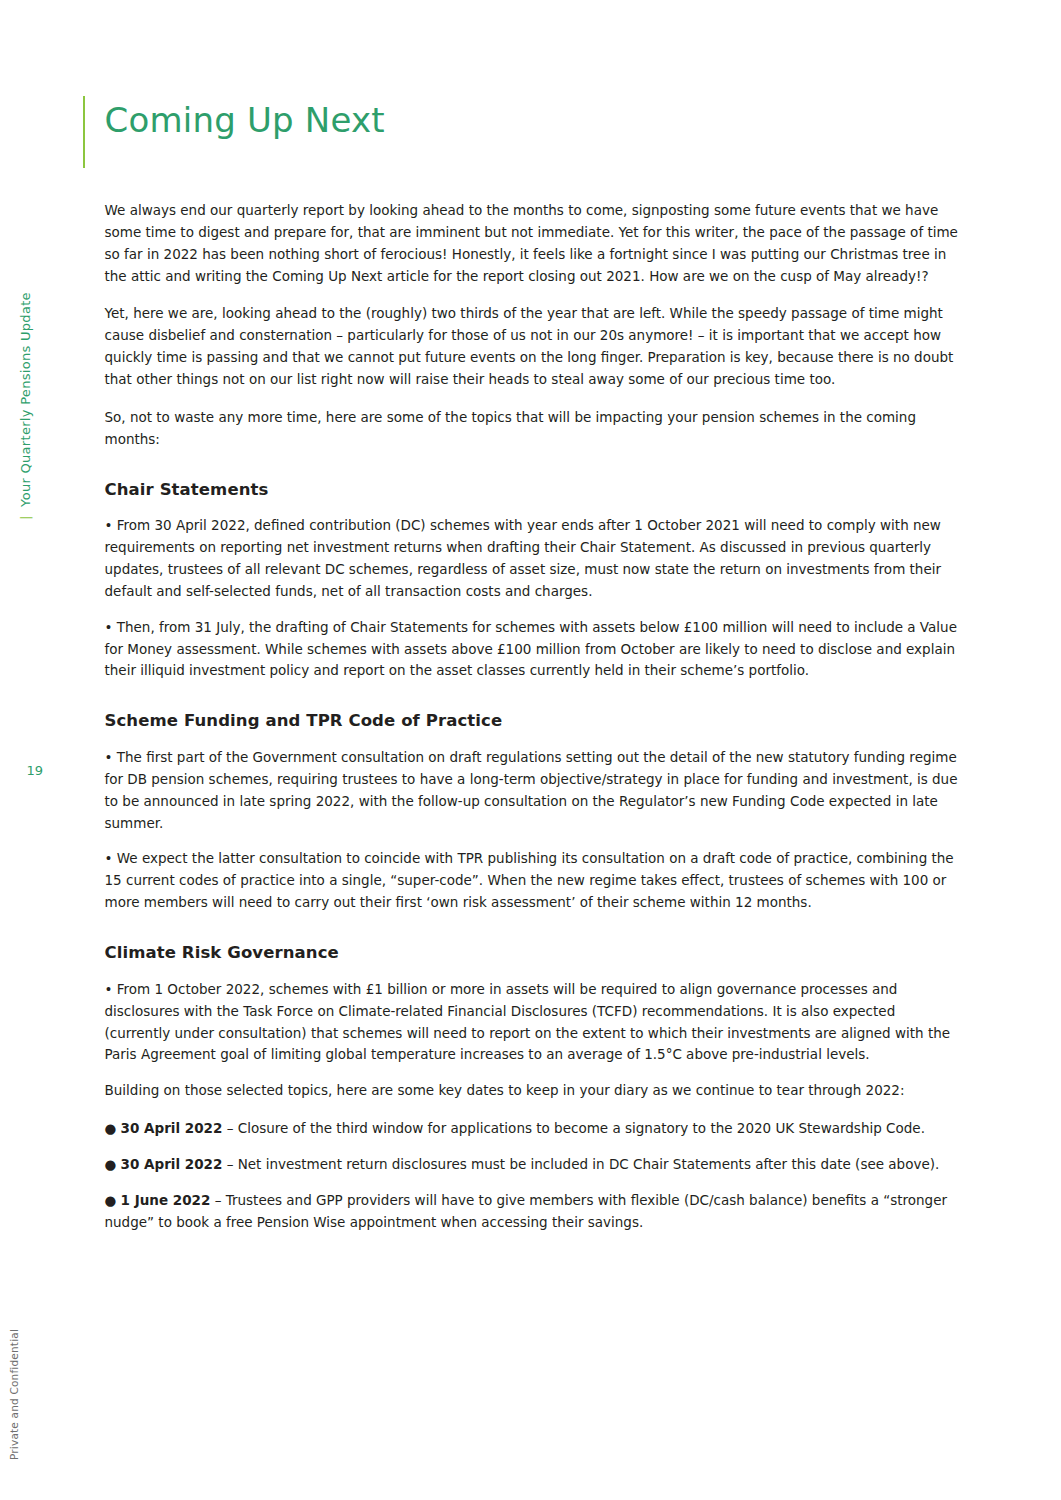Coming Up Next
| Your Quarterly Pensions Update
19
Private and Confidential
We always end our quarterly report by looking ahead to the months to come, signposting some future events that we have some time to digest and prepare for, that are imminent but not immediate. Yet for this writer, the pace of the passage of time so far in 2022 has been nothing short of ferocious! Honestly, it feels like a fortnight since I was putting our Christmas tree in the attic and writing the Coming Up Next article for the report closing out 2021. How are we on the cusp of May already!?
Yet, here we are, looking ahead to the (roughly) two thirds of the year that are left. While the speedy passage of time might cause disbelief and consternation – particularly for those of us not in our 20s anymore! – it is important that we accept how quickly time is passing and that we cannot put future events on the long finger. Preparation is key, because there is no doubt that other things not on our list right now will raise their heads to steal away some of our precious time too.
So, not to waste any more time, here are some of the topics that will be impacting your pension schemes in the coming months:
Chair Statements
• From 30 April 2022, defined contribution (DC) schemes with year ends after 1 October 2021 will need to comply with new requirements on reporting net investment returns when drafting their Chair Statement. As discussed in previous quarterly updates, trustees of all relevant DC schemes, regardless of asset size, must now state the return on investments from their default and self-selected funds, net of all transaction costs and charges.
• Then, from 31 July, the drafting of Chair Statements for schemes with assets below £100 million will need to include a Value for Money assessment. While schemes with assets above £100 million from October are likely to need to disclose and explain their illiquid investment policy and report on the asset classes currently held in their scheme’s portfolio.
Scheme Funding and TPR Code of Practice
• The first part of the Government consultation on draft regulations setting out the detail of the new statutory funding regime for DB pension schemes, requiring trustees to have a long-term objective/strategy in place for funding and investment, is due to be announced in late spring 2022, with the follow-up consultation on the Regulator’s new Funding Code expected in late summer.
• We expect the latter consultation to coincide with TPR publishing its consultation on a draft code of practice, combining the 15 current codes of practice into a single, “super-code”. When the new regime takes effect, trustees of schemes with 100 or more members will need to carry out their first ‘own risk assessment’ of their scheme within 12 months.
Climate Risk Governance
• From 1 October 2022, schemes with £1 billion or more in assets will be required to align governance processes and disclosures with the Task Force on Climate-related Financial Disclosures (TCFD) recommendations. It is also expected (currently under consultation) that schemes will need to report on the extent to which their investments are aligned with the Paris Agreement goal of limiting global temperature increases to an average of 1.5°C above pre-industrial levels.
Building on those selected topics, here are some key dates to keep in your diary as we continue to tear through 2022:
● 30 April 2022 – Closure of the third window for applications to become a signatory to the 2020 UK Stewardship Code.
● 30 April 2022 – Net investment return disclosures must be included in DC Chair Statements after this date (see above).
● 1 June 2022 – Trustees and GPP providers will have to give members with flexible (DC/cash balance) benefits a “stronger nudge” to book a free Pension Wise appointment when accessing their savings.